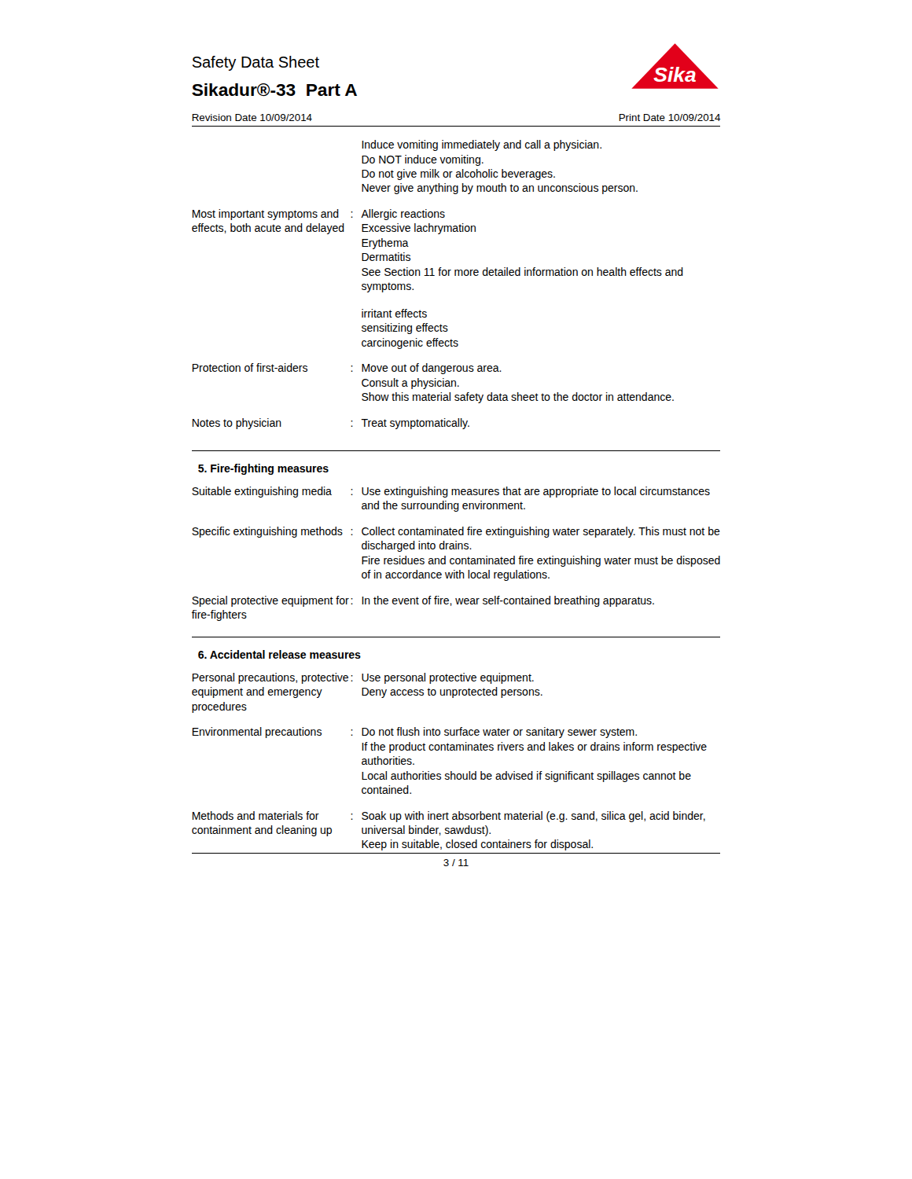Sika R
Safety Data Sheet
Sikadur®-33 Part A
Revision Date 10/09/2014 Print Date 10/09/2014
| | | Induce vomiting immediately and call a physician. Do NOT induce vomiting. Do not give milk or alcoholic beverages. Never give anything by mouth to an unconscious person. |
| Most important symptoms and effects, both acute and delayed | : | Allergic reactions Excessive lachrymation Erythema Dermatitis See Section 11 for more detailed information on health effects and symptoms. irritant effects sensitizing effects carcinogenic effects |
| Protection of first-aiders | : | Move out of dangerous area. Consult a physician. Show this material safety data sheet to the doctor in attendance. |
| Notes to physician | : | Treat symptomatically. |
5. Fire-fighting measures
| Suitable extinguishing media | : | Use extinguishing measures that are appropriate to local circumstances and the surrounding environment. |
| Specific extinguishing methods | : | Collect contaminated fire extinguishing water separately. This must not be discharged into drains. Fire residues and contaminated fire extinguishing water must be disposed of in accordance with local regulations. |
| Special protective equipment for fire-fighters | : | In the event of fire, wear self-contained breathing apparatus. |
6. Accidental release measures
| Personal precautions, protective equipment and emergency procedures | : | Use personal protective equipment. Deny access to unprotected persons. |
| Environmental precautions | : | Do not flush into surface water or sanitary sewer system. If the product contaminates rivers and lakes or drains inform respective authorities. Local authorities should be advised if significant spillages cannot be contained. |
| Methods and materials for containment and cleaning up | : | Soak up with inert absorbent material (e.g. sand, silica gel, acid binder, universal binder, sawdust). Keep in suitable, closed containers for disposal. |
3 / 11